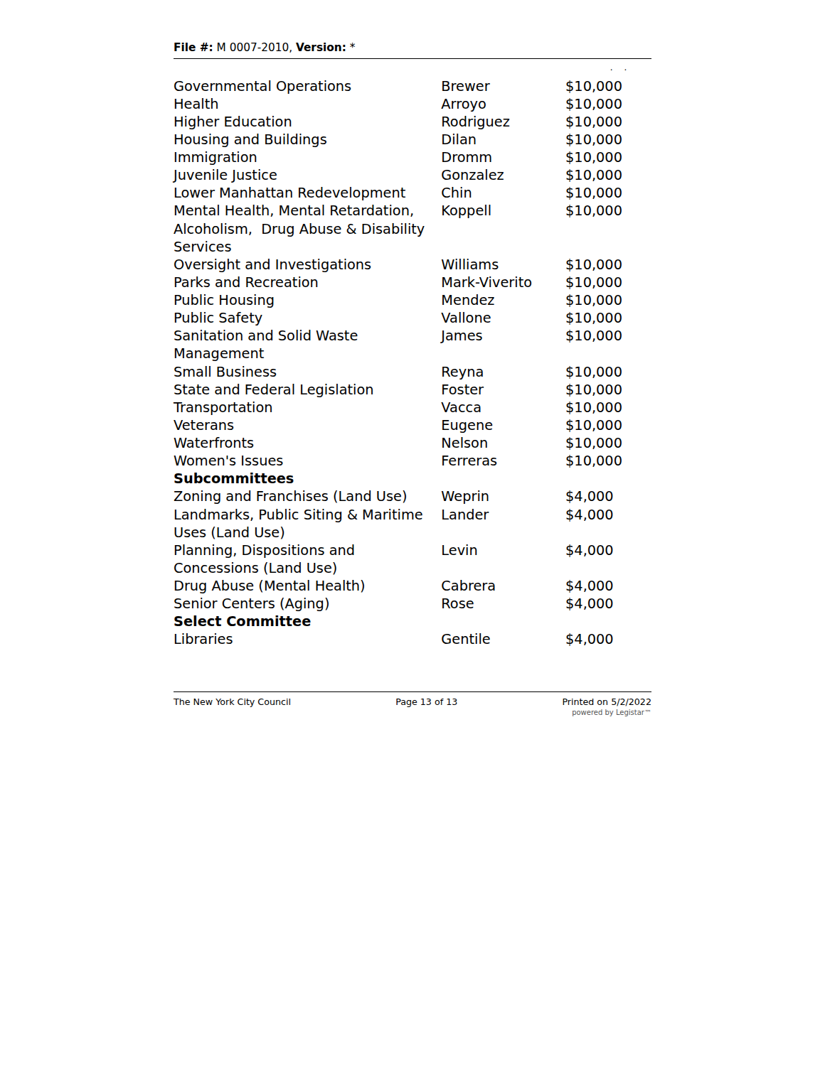File #: M 0007-2010, Version: *
. .
| Governmental Operations | Brewer | $10,000 |
| Health | Arroyo | $10,000 |
| Higher Education | Rodriguez | $10,000 |
| Housing and Buildings | Dilan | $10,000 |
| Immigration | Dromm | $10,000 |
| Juvenile Justice | Gonzalez | $10,000 |
| Lower Manhattan Redevelopment | Chin | $10,000 |
| Mental Health, Mental Retardation, Alcoholism, Drug Abuse & Disability Services | Koppell | $10,000 |
| Oversight and Investigations | Williams | $10,000 |
| Parks and Recreation | Mark-Viverito | $10,000 |
| Public Housing | Mendez | $10,000 |
| Public Safety | Vallone | $10,000 |
| Sanitation and Solid Waste Management | James | $10,000 |
| Small Business | Reyna | $10,000 |
| State and Federal Legislation | Foster | $10,000 |
| Transportation | Vacca | $10,000 |
| Veterans | Eugene | $10,000 |
| Waterfronts | Nelson | $10,000 |
| Women's Issues | Ferreras | $10,000 |
| Subcommittees | | |
| Zoning and Franchises (Land Use) | Weprin | $4,000 |
| Landmarks, Public Siting & Maritime Uses (Land Use) | Lander | $4,000 |
| Planning, Dispositions and Concessions (Land Use) | Levin | $4,000 |
| Drug Abuse (Mental Health) | Cabrera | $4,000 |
| Senior Centers (Aging) | Rose | $4,000 |
| Select Committee | | |
| Libraries | Gentile | $4,000 |
The New York City Council
Page 13 of 13
Printed on 5/2/2022
powered by Legistar™